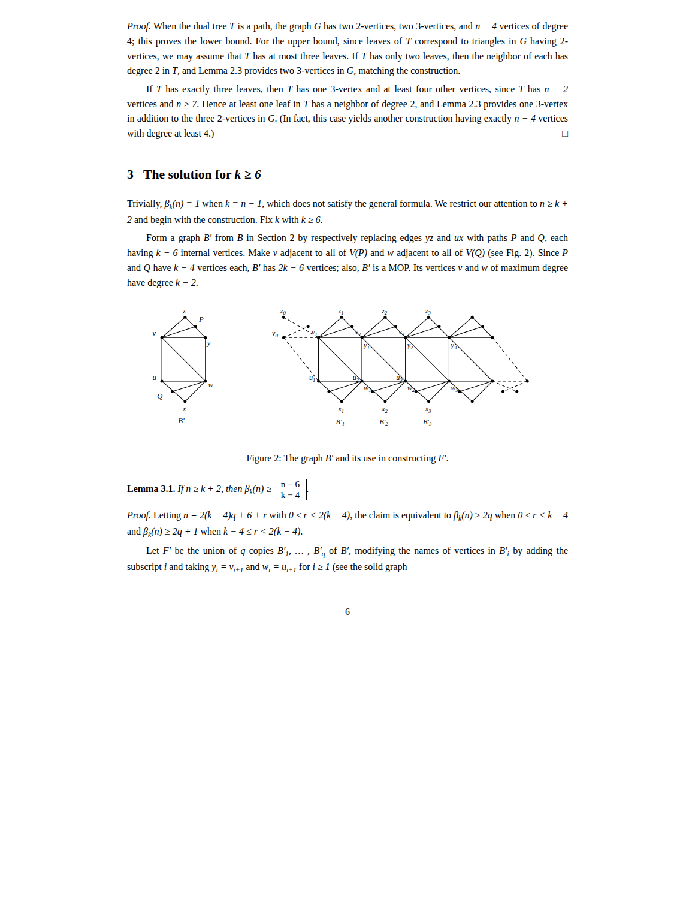Proof. When the dual tree T is a path, the graph G has two 2-vertices, two 3-vertices, and n − 4 vertices of degree 4; this proves the lower bound. For the upper bound, since leaves of T correspond to triangles in G having 2-vertices, we may assume that T has at most three leaves. If T has only two leaves, then the neighbor of each has degree 2 in T, and Lemma 2.3 provides two 3-vertices in G, matching the construction.
If T has exactly three leaves, then T has one 3-vertex and at least four other vertices, since T has n − 2 vertices and n ≥ 7. Hence at least one leaf in T has a neighbor of degree 2, and Lemma 2.3 provides one 3-vertex in addition to the three 2-vertices in G. (In fact, this case yields another construction having exactly n − 4 vertices with degree at least 4.) □
3 The solution for k ≥ 6
Trivially, βk(n) = 1 when k = n − 1, which does not satisfy the general formula. We restrict our attention to n ≥ k + 2 and begin with the construction. Fix k with k ≥ 6.
Form a graph B′ from B in Section 2 by respectively replacing edges yz and ux with paths P and Q, each having k − 6 internal vertices. Make v adjacent to all of V(P) and w adjacent to all of V(Q) (see Fig. 2). Since P and Q have k − 4 vertices each, B′ has 2k − 6 vertices; also, B′ is a MOP. Its vertices v and w of maximum degree have degree k − 2.
z P v y u w Q x B′ z0 z1 z2 z3 v0 v1 v2 v3 y1 y2 y3 u1 u2 u3 w1 w2 w3 x1 x2 x3 B′1 B′2 B′3
Figure 2: The graph B′ and its use in constructing F′.
Lemma 3.1. If n ≥ k + 2, then βk(n) ≥ n − 6 k − 4.
Proof. Letting n = 2(k − 4)q + 6 + r with 0 ≤ r < 2(k − 4), the claim is equivalent to βk(n) ≥ 2q when 0 ≤ r < k − 4 and βk(n) ≥ 2q + 1 when k − 4 ≤ r < 2(k − 4).
Let F′ be the union of q copies B′1, … , B′q of B′, modifying the names of vertices in B′i by adding the subscript i and taking yi = vi+1 and wi = ui+1 for i ≥ 1 (see the solid graph
6